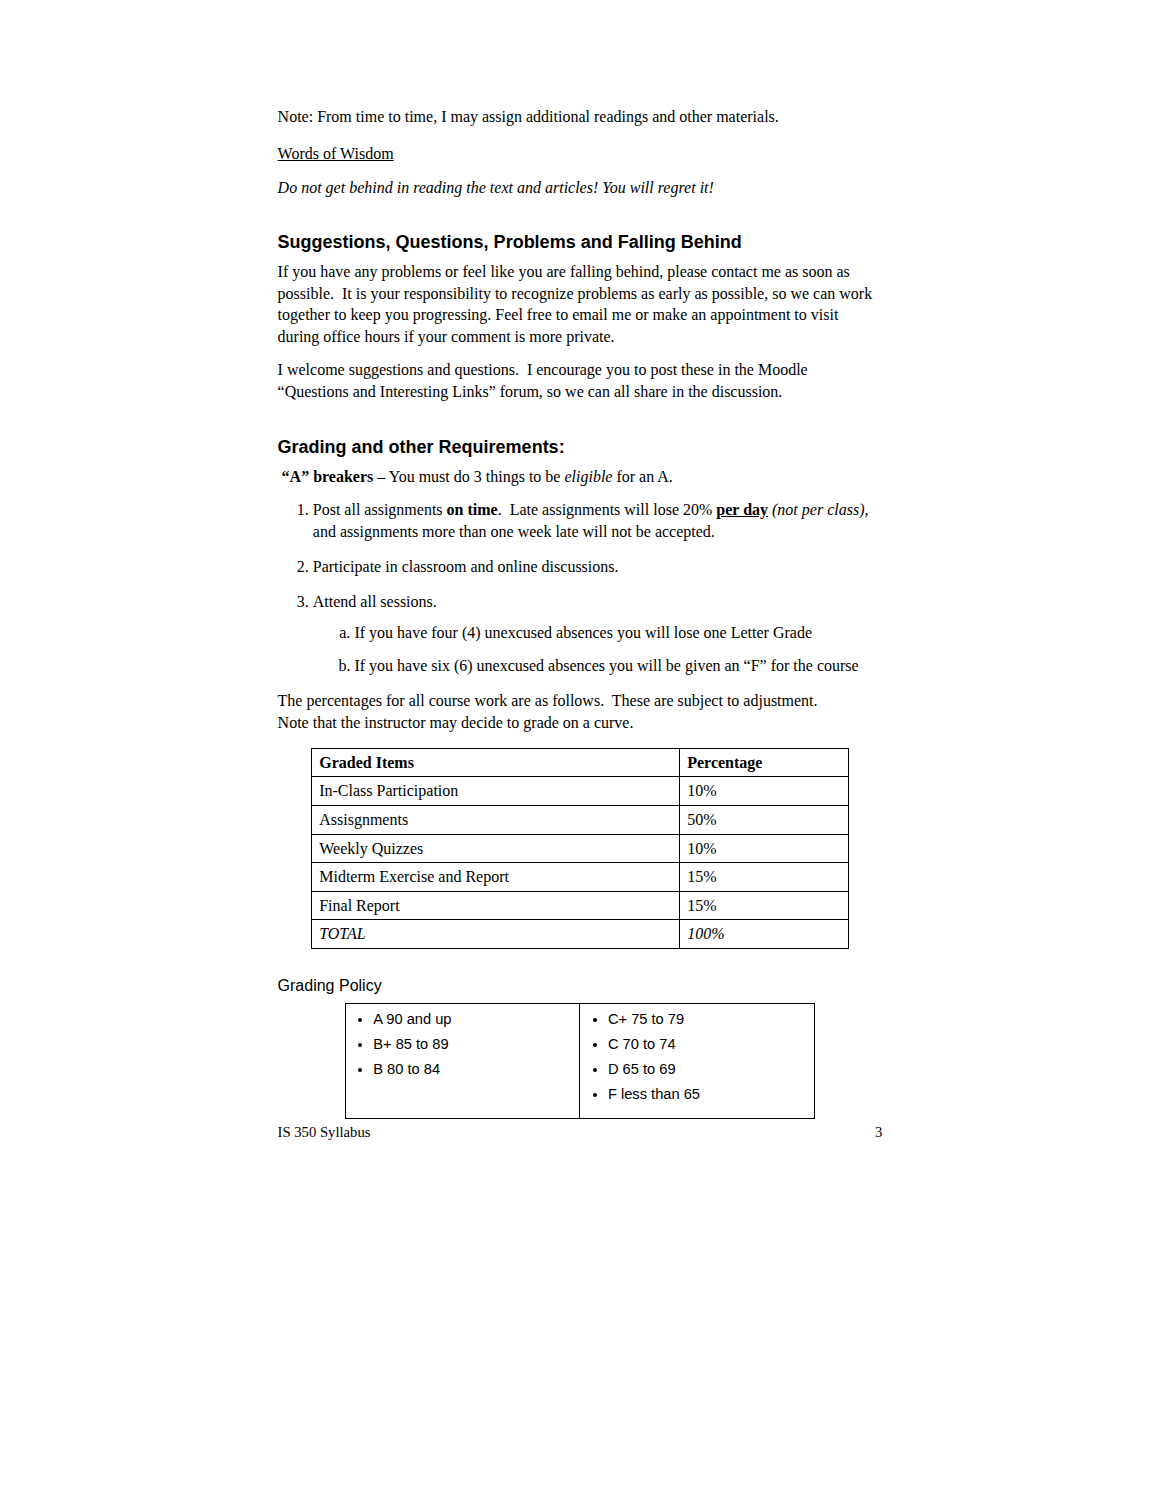Note: From time to time, I may assign additional readings and other materials.
Words of Wisdom
Do not get behind in reading the text and articles! You will regret it!
Suggestions, Questions, Problems and Falling Behind
If you have any problems or feel like you are falling behind, please contact me as soon as possible. It is your responsibility to recognize problems as early as possible, so we can work together to keep you progressing. Feel free to email me or make an appointment to visit during office hours if your comment is more private.
I welcome suggestions and questions. I encourage you to post these in the Moodle “Questions and Interesting Links” forum, so we can all share in the discussion.
Grading and other Requirements:
“A” breakers – You must do 3 things to be eligible for an A.
Post all assignments on time. Late assignments will lose 20% per day (not per class), and assignments more than one week late will not be accepted.
Participate in classroom and online discussions.
Attend all sessions.
If you have four (4) unexcused absences you will lose one Letter Grade
If you have six (6) unexcused absences you will be given an “F” for the course
The percentages for all course work are as follows. These are subject to adjustment.
Note that the instructor may decide to grade on a curve.
| Graded Items | Percentage |
| --- | --- |
| In-Class Participation | 10% |
| Assisgnments | 50% |
| Weekly Quizzes | 10% |
| Midterm Exercise and Report | 15% |
| Final Report | 15% |
| TOTAL | 100% |
Grading Policy
| A 90 and up B+ 85 to 89 B 80 to 84 | C+ 75 to 79 C 70 to 74 D 65 to 69 F less than 65 |
IS 350 Syllabus 3